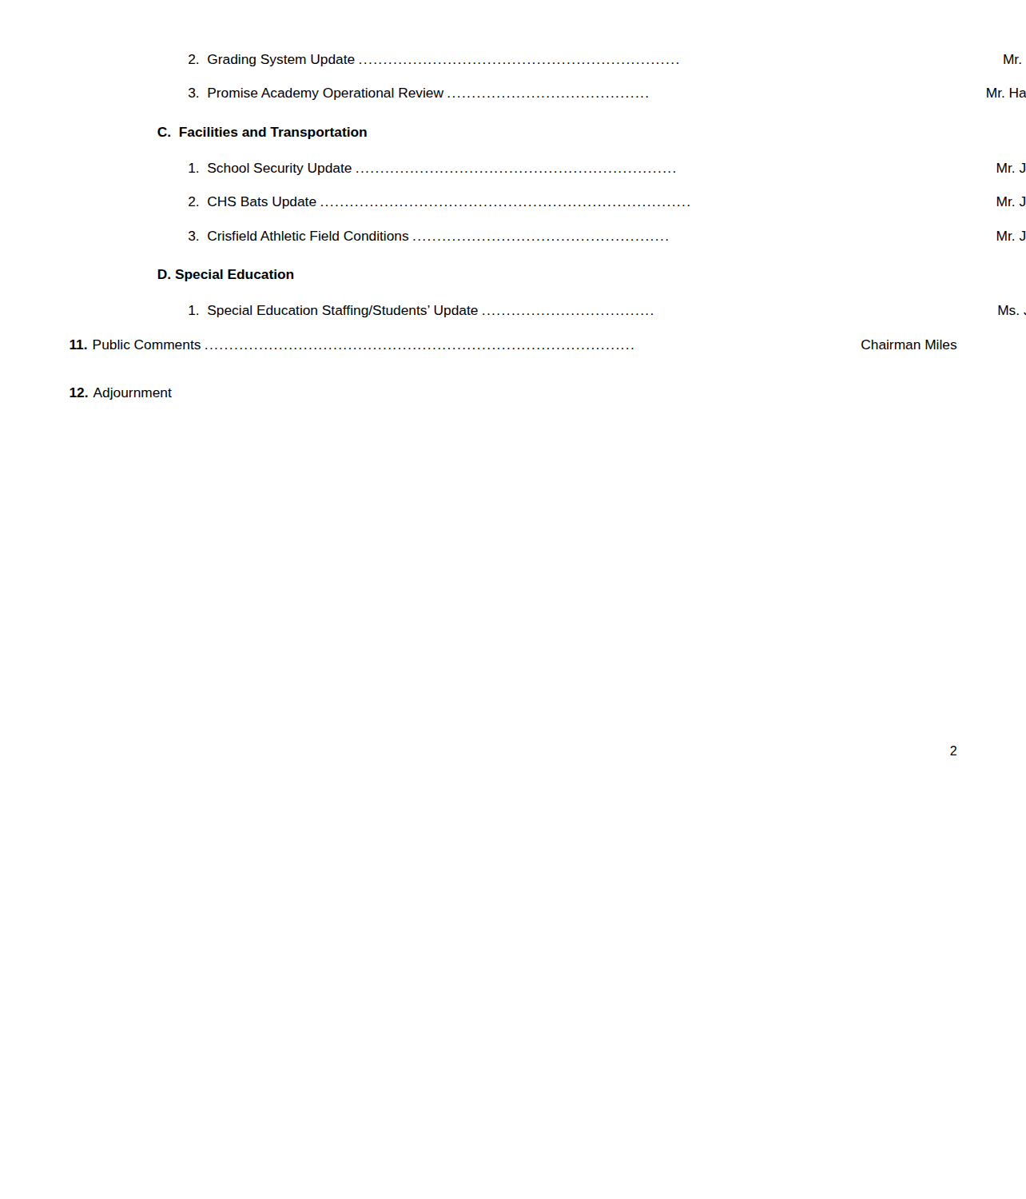2. Grading System Update ................................................................. Mr. Elebash
3. Promise Academy Operational Review ......................................... Mr. Hankerson
C. Facilities and Transportation
1. School Security Update ................................................................. Mr. Jefferson
2. CHS Bats Update ........................................................................... Mr. Jefferson
3. Crisfield Athletic Field Conditions .................................................... Mr. Jefferson
D. Special Education
1. Special Education Staffing/Students’ Update ................................... Ms. Johnson
11. Public Comments ....................................................................................... Chairman Miles
12. Adjournment
2